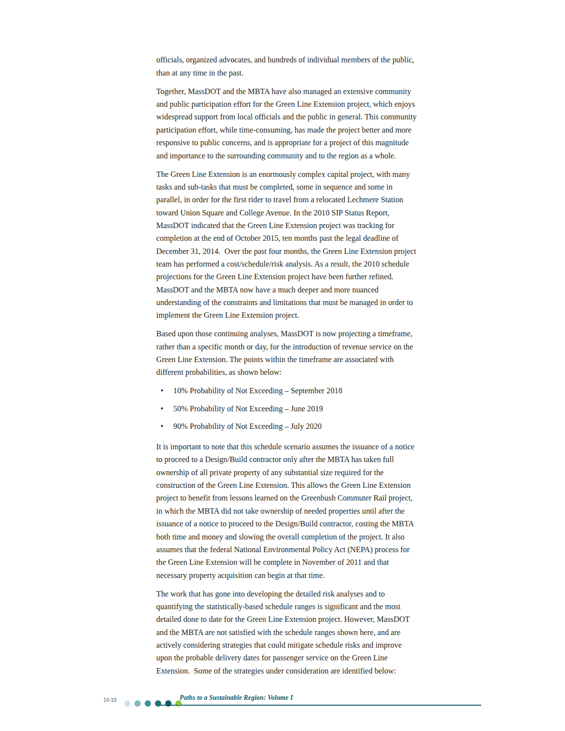officials, organized advocates, and hundreds of individual members of the public, than at any time in the past.
Together, MassDOT and the MBTA have also managed an extensive community and public participation effort for the Green Line Extension project, which enjoys widespread support from local officials and the public in general. This community participation effort, while time-consuming, has made the project better and more responsive to public concerns, and is appropriate for a project of this magnitude and importance to the surrounding community and to the region as a whole.
The Green Line Extension is an enormously complex capital project, with many tasks and sub-tasks that must be completed, some in sequence and some in parallel, in order for the first rider to travel from a relocated Lechmere Station toward Union Square and College Avenue. In the 2010 SIP Status Report, MassDOT indicated that the Green Line Extension project was tracking for completion at the end of October 2015, ten months past the legal deadline of December 31, 2014. Over the past four months, the Green Line Extension project team has performed a cost/schedule/risk analysis. As a result, the 2010 schedule projections for the Green Line Extension project have been further refined. MassDOT and the MBTA now have a much deeper and more nuanced understanding of the constraints and limitations that must be managed in order to implement the Green Line Extension project.
Based upon those continuing analyses, MassDOT is now projecting a timeframe, rather than a specific month or day, for the introduction of revenue service on the Green Line Extension. The points within the timeframe are associated with different probabilities, as shown below:
10% Probability of Not Exceeding – September 2018
50% Probability of Not Exceeding – June 2019
90% Probability of Not Exceeding – July 2020
It is important to note that this schedule scenario assumes the issuance of a notice to proceed to a Design/Build contractor only after the MBTA has taken full ownership of all private property of any substantial size required for the construction of the Green Line Extension. This allows the Green Line Extension project to benefit from lessons learned on the Greenbush Commuter Rail project, in which the MBTA did not take ownership of needed properties until after the issuance of a notice to proceed to the Design/Build contractor, costing the MBTA both time and money and slowing the overall completion of the project. It also assumes that the federal National Environmental Policy Act (NEPA) process for the Green Line Extension will be complete in November of 2011 and that necessary property acquisition can begin at that time.
The work that has gone into developing the detailed risk analyses and to quantifying the statistically-based schedule ranges is significant and the most detailed done to date for the Green Line Extension project. However, MassDOT and the MBTA are not satisfied with the schedule ranges shown here, and are actively considering strategies that could mitigate schedule risks and improve upon the probable delivery dates for passenger service on the Green Line Extension. Some of the strategies under consideration are identified below:
10-10 Paths to a Sustainable Region: Volume I